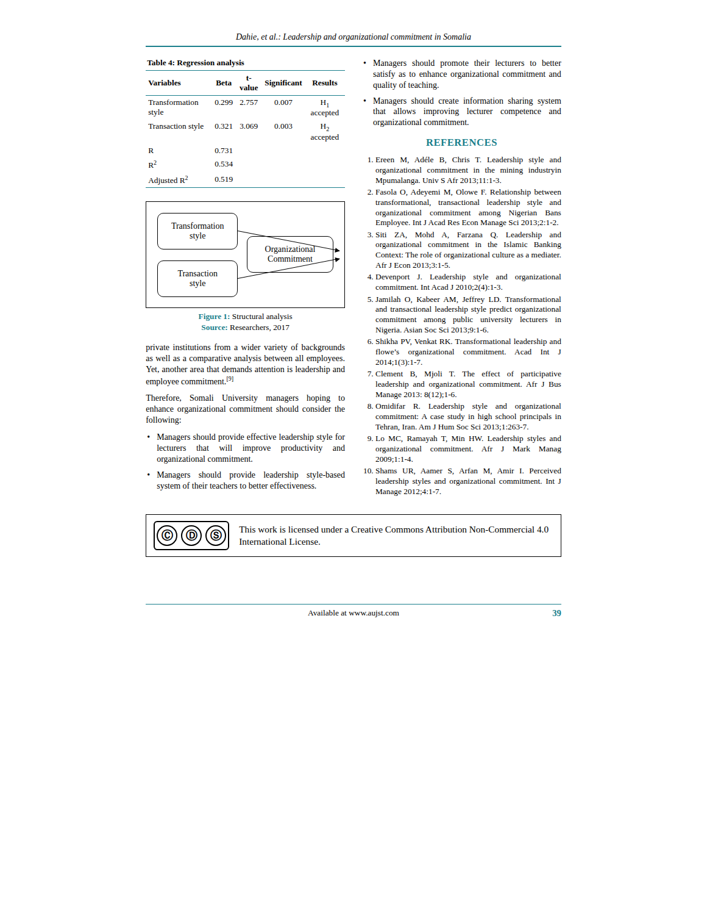Dahie, et al.: Leadership and organizational commitment in Somalia
Table 4: Regression analysis
| Variables | Beta | t-value | Significant | Results |
| --- | --- | --- | --- | --- |
| Transformation style | 0.299 | 2.757 | 0.007 | H 1 accepted |
| Transaction style | 0.321 | 3.069 | 0.003 | H 2 accepted |
| R | 0.731 | | | |
| R 2 | 0.534 | | | |
| Adjusted R 2 | 0.519 | | | |
Transformation
style
Transaction
style
Organizational
Commitment
Figure 1: Structural analysis
Source: Researchers, 2017
private institutions from a wider variety of backgrounds as well as a comparative analysis between all employees. Yet, another area that demands attention is leadership and employee commitment.[9]
Therefore, Somali University managers hoping to enhance organizational commitment should consider the following:
Managers should provide effective leadership style for lecturers that will improve productivity and organizational commitment.
Managers should provide leadership style-based system of their teachers to better effectiveness.
Managers should promote their lecturers to better satisfy as to enhance organizational commitment and quality of teaching.
Managers should create information sharing system that allows improving lecturer competence and organizational commitment.
REFERENCES
Ereen M, Adéle B, Chris T. Leadership style and organizational commitment in the mining industryin Mpumalanga. Univ S Afr 2013;11:1-3.
Fasola O, Adeyemi M, Olowe F. Relationship between transformational, transactional leadership style and organizational commitment among Nigerian Bans Employee. Int J Acad Res Econ Manage Sci 2013;2:1-2.
Siti ZA, Mohd A, Farzana Q. Leadership and organizational commitment in the Islamic Banking Context: The role of organizational culture as a mediater. Afr J Econ 2013;3:1-5.
Devenport J. Leadership style and organizational commitment. Int Acad J 2010;2(4):1-3.
Jamilah O, Kabeer AM, Jeffrey LD. Transformational and transactional leadership style predict organizational commitment among public university lecturers in Nigeria. Asian Soc Sci 2013;9:1-6.
Shikha PV, Venkat RK. Transformational leadership and flowe’s organizational commitment. Acad Int J 2014;1(3):1-7.
Clement B, Mjoli T. The effect of participative leadership and organizational commitment. Afr J Bus Manage 2013: 8(12);1-6.
Omidifar R. Leadership style and organizational commitment: A case study in high school principals in Tehran, Iran. Am J Hum Soc Sci 2013;1:263-7.
Lo MC, Ramayah T, Min HW. Leadership styles and organizational commitment. Afr J Mark Manag 2009;1:1-4.
Shams UR, Aamer S, Arfan M, Amir I. Perceived leadership styles and organizational commitment. Int J Manage 2012;4:1-7.
Ⓒ
Ⓓ
Ⓢ
This work is licensed under a Creative Commons Attribution Non-Commercial 4.0 International License.
Available at www.aujst.com 39